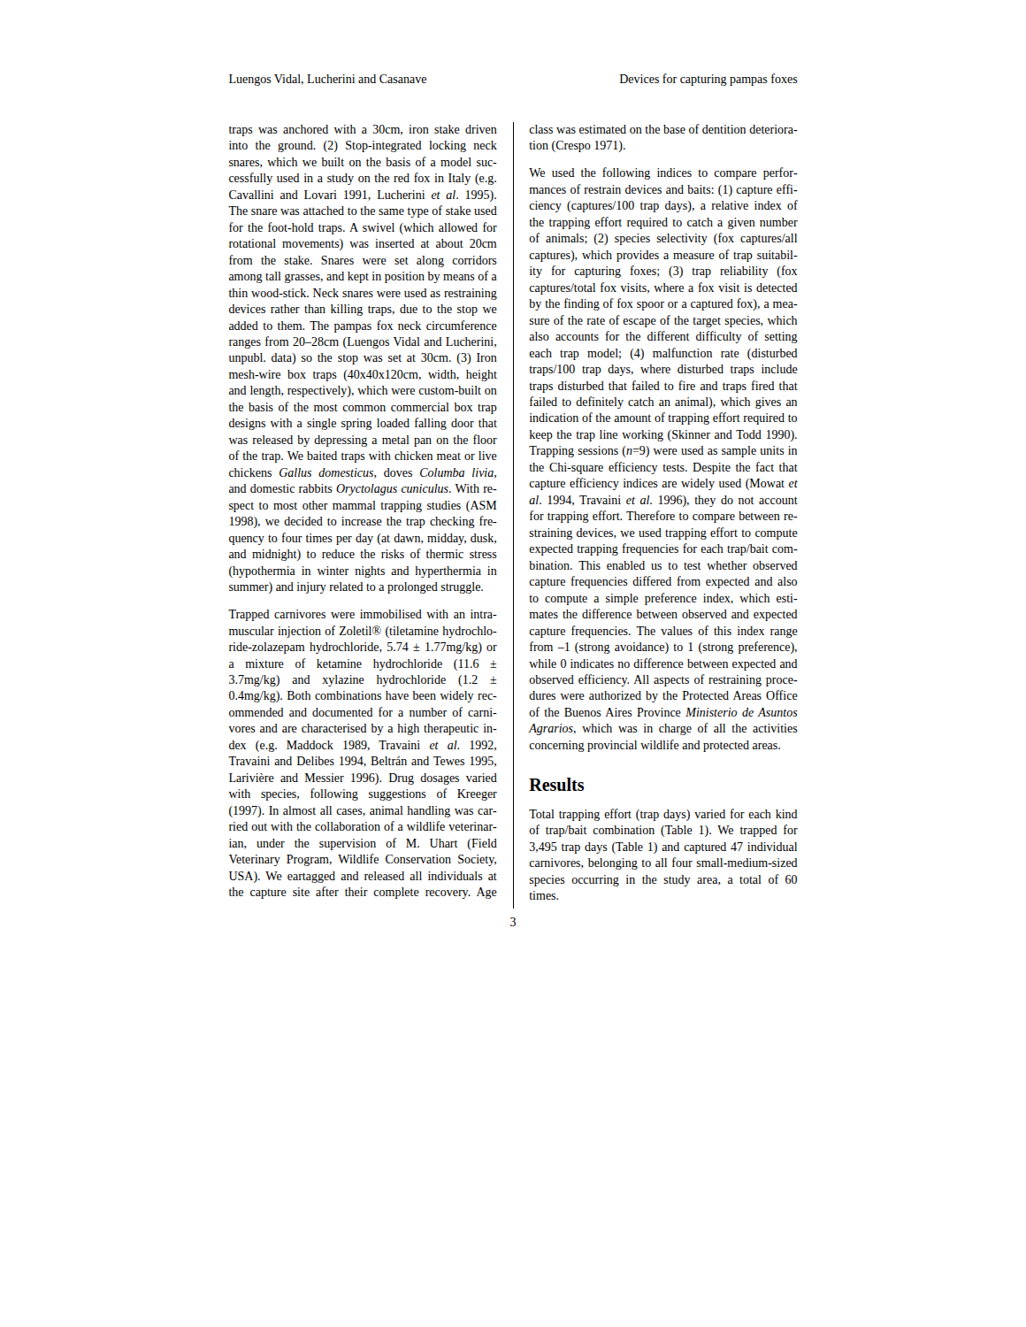Luengos Vidal, Lucherini and Casanave
Devices for capturing pampas foxes
traps was anchored with a 30cm, iron stake driven into the ground. (2) Stop-integrated locking neck snares, which we built on the basis of a model successfully used in a study on the red fox in Italy (e.g. Cavallini and Lovari 1991, Lucherini et al. 1995). The snare was attached to the same type of stake used for the foot-hold traps. A swivel (which allowed for rotational movements) was inserted at about 20cm from the stake. Snares were set along corridors among tall grasses, and kept in position by means of a thin wood-stick. Neck snares were used as restraining devices rather than killing traps, due to the stop we added to them. The pampas fox neck circumference ranges from 20–28cm (Luengos Vidal and Lucherini, unpubl. data) so the stop was set at 30cm. (3) Iron mesh-wire box traps (40x40x120cm, width, height and length, respectively), which were custom-built on the basis of the most common commercial box trap designs with a single spring loaded falling door that was released by depressing a metal pan on the floor of the trap. We baited traps with chicken meat or live chickens Gallus domesticus, doves Columba livia, and domestic rabbits Oryctolagus cuniculus. With respect to most other mammal trapping studies (ASM 1998), we decided to increase the trap checking frequency to four times per day (at dawn, midday, dusk, and midnight) to reduce the risks of thermic stress (hypothermia in winter nights and hyperthermia in summer) and injury related to a prolonged struggle.
Trapped carnivores were immobilised with an intramuscular injection of Zoletil® (tiletamine hydrochloride-zolazepam hydrochloride, 5.74 ± 1.77mg/kg) or a mixture of ketamine hydrochloride (11.6 ± 3.7mg/kg) and xylazine hydrochloride (1.2 ± 0.4mg/kg). Both combinations have been widely recommended and documented for a number of carnivores and are characterised by a high therapeutic index (e.g. Maddock 1989, Travaini et al. 1992, Travaini and Delibes 1994, Beltrán and Tewes 1995, Larivière and Messier 1996). Drug dosages varied with species, following suggestions of Kreeger (1997). In almost all cases, animal handling was carried out with the collaboration of a wildlife veterinarian, under the supervision of M. Uhart (Field Veterinary Program, Wildlife Conservation Society, USA). We eartagged and released all individuals at the capture site after their complete recovery. Age class was estimated on the base of dentition deterioration (Crespo 1971).
We used the following indices to compare performances of restrain devices and baits: (1) capture efficiency (captures/100 trap days), a relative index of the trapping effort required to catch a given number of animals; (2) species selectivity (fox captures/all captures), which provides a measure of trap suitability for capturing foxes; (3) trap reliability (fox captures/total fox visits, where a fox visit is detected by the finding of fox spoor or a captured fox), a measure of the rate of escape of the target species, which also accounts for the different difficulty of setting each trap model; (4) malfunction rate (disturbed traps/100 trap days, where disturbed traps include traps disturbed that failed to fire and traps fired that failed to definitely catch an animal), which gives an indication of the amount of trapping effort required to keep the trap line working (Skinner and Todd 1990). Trapping sessions (n=9) were used as sample units in the Chi-square efficiency tests. Despite the fact that capture efficiency indices are widely used (Mowat et al. 1994, Travaini et al. 1996), they do not account for trapping effort. Therefore to compare between restraining devices, we used trapping effort to compute expected trapping frequencies for each trap/bait combination. This enabled us to test whether observed capture frequencies differed from expected and also to compute a simple preference index, which estimates the difference between observed and expected capture frequencies. The values of this index range from –1 (strong avoidance) to 1 (strong preference), while 0 indicates no difference between expected and observed efficiency. All aspects of restraining procedures were authorized by the Protected Areas Office of the Buenos Aires Province Ministerio de Asuntos Agrarios, which was in charge of all the activities concerning provincial wildlife and protected areas.
Results
Total trapping effort (trap days) varied for each kind of trap/bait combination (Table 1). We trapped for 3,495 trap days (Table 1) and captured 47 individual carnivores, belonging to all four small-medium-sized species occurring in the study area, a total of 60 times.
3